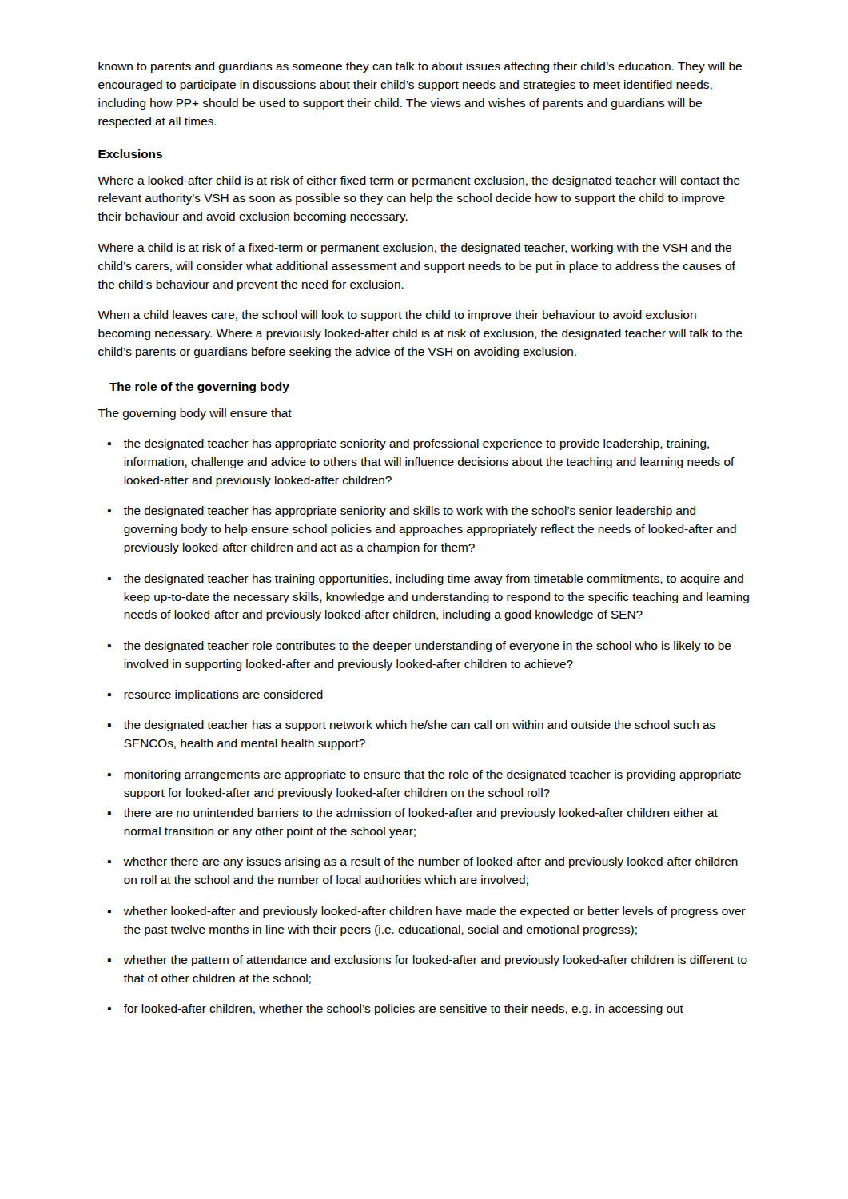known to parents and guardians as someone they can talk to about issues affecting their child’s education. They will be encouraged to participate in discussions about their child’s support needs and strategies to meet identified needs, including how PP+ should be used to support their child. The views and wishes of parents and guardians will be respected at all times.
Exclusions
Where a looked-after child is at risk of either fixed term or permanent exclusion, the designated teacher will contact the relevant authority’s VSH as soon as possible so they can help the school decide how to support the child to improve their behaviour and avoid exclusion becoming necessary.
Where a child is at risk of a fixed-term or permanent exclusion, the designated teacher, working with the VSH and the child’s carers, will consider what additional assessment and support needs to be put in place to address the causes of the child’s behaviour and prevent the need for exclusion.
When a child leaves care, the school will look to support the child to improve their behaviour to avoid exclusion becoming necessary. Where a previously looked-after child is at risk of exclusion, the designated teacher will talk to the child’s parents or guardians before seeking the advice of the VSH on avoiding exclusion.
The role of the governing body
The governing body will ensure that
the designated teacher has appropriate seniority and professional experience to provide leadership, training, information, challenge and advice to others that will influence decisions about the teaching and learning needs of looked-after and previously looked-after children?
the designated teacher has appropriate seniority and skills to work with the school’s senior leadership and governing body to help ensure school policies and approaches appropriately reflect the needs of looked-after and previously looked-after children and act as a champion for them?
the designated teacher has training opportunities, including time away from timetable commitments, to acquire and keep up-to-date the necessary skills, knowledge and understanding to respond to the specific teaching and learning needs of looked-after and previously looked-after children, including a good knowledge of SEN?
the designated teacher role contributes to the deeper understanding of everyone in the school who is likely to be involved in supporting looked-after and previously looked-after children to achieve?
resource implications are considered
the designated teacher has a support network which he/she can call on within and outside the school such as SENCOs, health and mental health support?
monitoring arrangements are appropriate to ensure that the role of the designated teacher is providing appropriate support for looked-after and previously looked-after children on the school roll?
there are no unintended barriers to the admission of looked-after and previously looked-after children either at normal transition or any other point of the school year;
whether there are any issues arising as a result of the number of looked-after and previously looked-after children on roll at the school and the number of local authorities which are involved;
whether looked-after and previously looked-after children have made the expected or better levels of progress over the past twelve months in line with their peers (i.e. educational, social and emotional progress);
whether the pattern of attendance and exclusions for looked-after and previously looked-after children is different to that of other children at the school;
for looked-after children, whether the school’s policies are sensitive to their needs, e.g. in accessing out